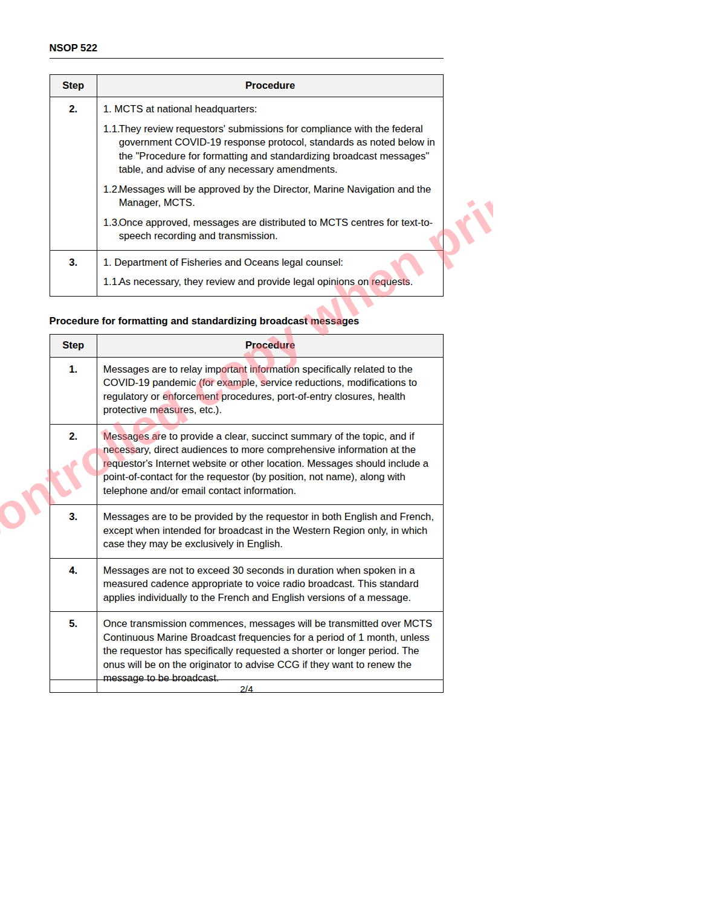Uncontrolled copy when printed
NSOP 522
| Step | Procedure |
| --- | --- |
| 2. | 1. MCTS at national headquarters: 1.1. They review requestors' submissions for compliance with the federal government COVID-19 response protocol, standards as noted below in the "Procedure for formatting and standardizing broadcast messages" table, and advise of any necessary amendments. 1.2. Messages will be approved by the Director, Marine Navigation and the Manager, MCTS. 1.3. Once approved, messages are distributed to MCTS centres for text-to-speech recording and transmission. |
| 3. | 1. Department of Fisheries and Oceans legal counsel: 1.1. As necessary, they review and provide legal opinions on requests. |
Procedure for formatting and standardizing broadcast messages
| Step | Procedure |
| --- | --- |
| 1. | Messages are to relay important information specifically related to the COVID-19 pandemic (for example, service reductions, modifications to regulatory or enforcement procedures, port-of-entry closures, health protective measures, etc.). |
| 2. | Messages are to provide a clear, succinct summary of the topic, and if necessary, direct audiences to more comprehensive information at the requestor's Internet website or other location. Messages should include a point-of-contact for the requestor (by position, not name), along with telephone and/or email contact information. |
| 3. | Messages are to be provided by the requestor in both English and French, except when intended for broadcast in the Western Region only, in which case they may be exclusively in English. |
| 4. | Messages are not to exceed 30 seconds in duration when spoken in a measured cadence appropriate to voice radio broadcast. This standard applies individually to the French and English versions of a message. |
| 5. | Once transmission commences, messages will be transmitted over MCTS Continuous Marine Broadcast frequencies for a period of 1 month, unless the requestor has specifically requested a shorter or longer period. The onus will be on the originator to advise CCG if they want to renew the message to be broadcast. |
2/4